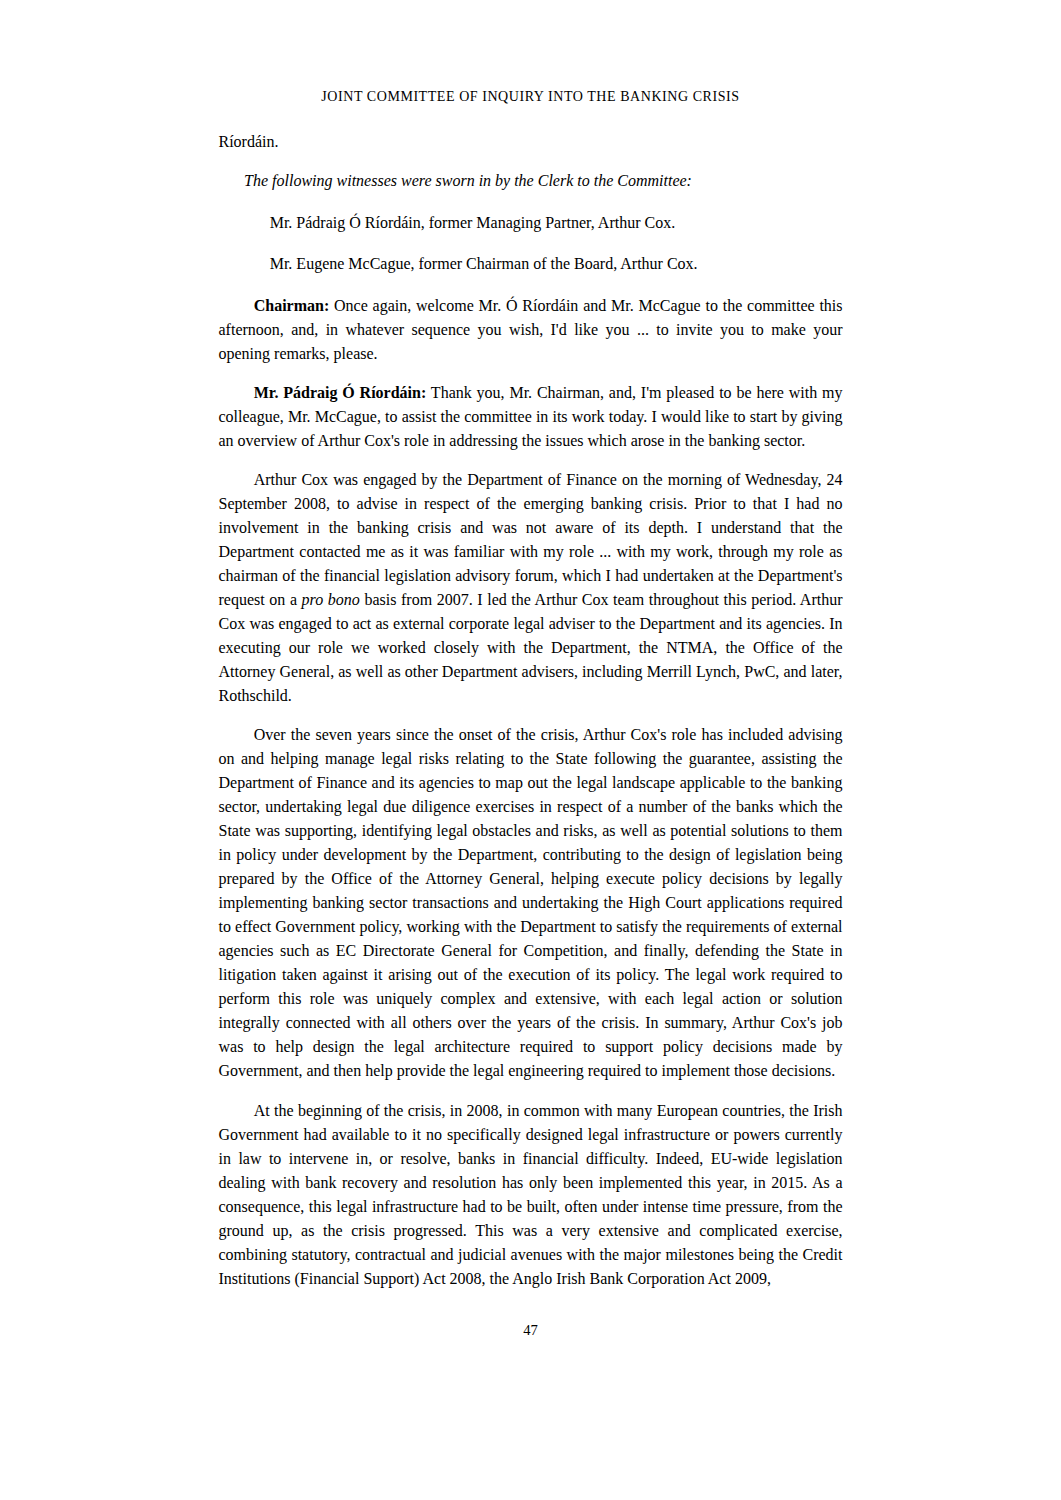Joint Committee of Inquiry into the Banking Crisis
Ríordáin.
The following witnesses were sworn in by the Clerk to the Committee:
Mr. Pádraig Ó Ríordáin, former Managing Partner, Arthur Cox.
Mr. Eugene McCague, former Chairman of the Board, Arthur Cox.
Chairman: Once again, welcome Mr. Ó Ríordáin and Mr. McCague to the committee this afternoon, and, in whatever sequence you wish, I'd like you ... to invite you to make your opening remarks, please.
Mr. Pádraig Ó Ríordáin: Thank you, Mr. Chairman, and, I'm pleased to be here with my colleague, Mr. McCague, to assist the committee in its work today. I would like to start by giving an overview of Arthur Cox's role in addressing the issues which arose in the banking sector.
Arthur Cox was engaged by the Department of Finance on the morning of Wednesday, 24 September 2008, to advise in respect of the emerging banking crisis. Prior to that I had no involvement in the banking crisis and was not aware of its depth. I understand that the Department contacted me as it was familiar with my role ... with my work, through my role as chairman of the financial legislation advisory forum, which I had undertaken at the Department's request on a pro bono basis from 2007. I led the Arthur Cox team throughout this period. Arthur Cox was engaged to act as external corporate legal adviser to the Department and its agencies. In executing our role we worked closely with the Department, the NTMA, the Office of the Attorney General, as well as other Department advisers, including Merrill Lynch, PwC, and later, Rothschild.
Over the seven years since the onset of the crisis, Arthur Cox's role has included advising on and helping manage legal risks relating to the State following the guarantee, assisting the Department of Finance and its agencies to map out the legal landscape applicable to the banking sector, undertaking legal due diligence exercises in respect of a number of the banks which the State was supporting, identifying legal obstacles and risks, as well as potential solutions to them in policy under development by the Department, contributing to the design of legislation being prepared by the Office of the Attorney General, helping execute policy decisions by legally implementing banking sector transactions and undertaking the High Court applications required to effect Government policy, working with the Department to satisfy the requirements of external agencies such as EC Directorate General for Competition, and finally, defending the State in litigation taken against it arising out of the execution of its policy. The legal work required to perform this role was uniquely complex and extensive, with each legal action or solution integrally connected with all others over the years of the crisis. In summary, Arthur Cox's job was to help design the legal architecture required to support policy decisions made by Government, and then help provide the legal engineering required to implement those decisions.
At the beginning of the crisis, in 2008, in common with many European countries, the Irish Government had available to it no specifically designed legal infrastructure or powers currently in law to intervene in, or resolve, banks in financial difficulty. Indeed, EU-wide legislation dealing with bank recovery and resolution has only been implemented this year, in 2015. As a consequence, this legal infrastructure had to be built, often under intense time pressure, from the ground up, as the crisis progressed. This was a very extensive and complicated exercise, combining statutory, contractual and judicial avenues with the major milestones being the Credit Institutions (Financial Support) Act 2008, the Anglo Irish Bank Corporation Act 2009,
47